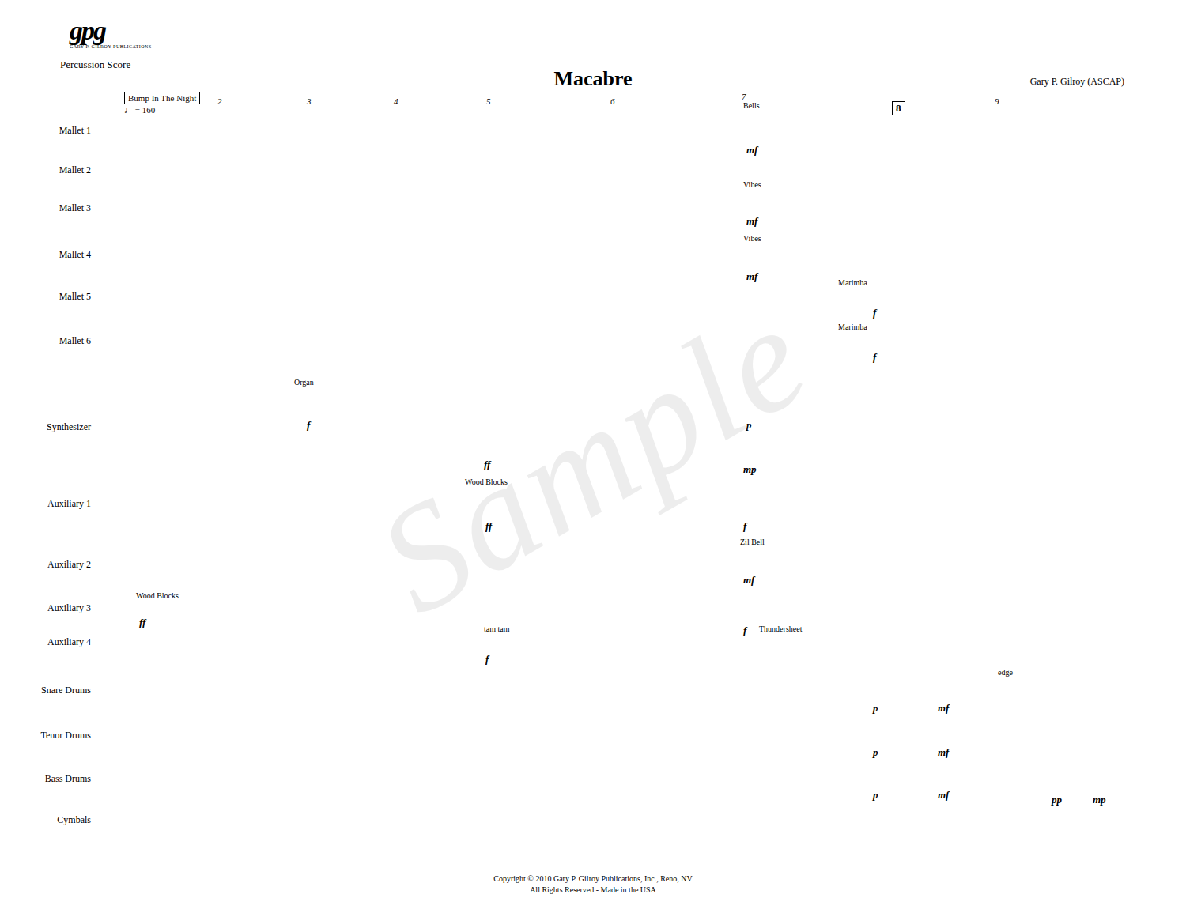gpg
GARY P. GILROY PUBLICATIONS
Percussion Score
Macabre
Gary P. Gilroy (ASCAP)
Sample
2
3
4
5
6
7
9
Bump In The Night
♩ = 160
8
Mallet 1
Mallet 2
Mallet 3
Mallet 4
Mallet 5
Mallet 6
Synthesizer
Auxiliary 1
Auxiliary 2
Auxiliary 3
Auxiliary 4
Snare Drums
Tenor Drums
Bass Drums
Cymbals
Bells
Vibes
Vibes
Marimba
Marimba
Organ
Wood Blocks
Wood Blocks
Zil Bell
tam tam
Thundersheet
edge
mf
mf
mf
f
f
f
p
ff
mp
ff
f
mf
ff
f
f
p
mf
p
mf
p
mf
pp
mp
Copyright © 2010 Gary P. Gilroy Publications, Inc., Reno, NV
All Rights Reserved - Made in the USA